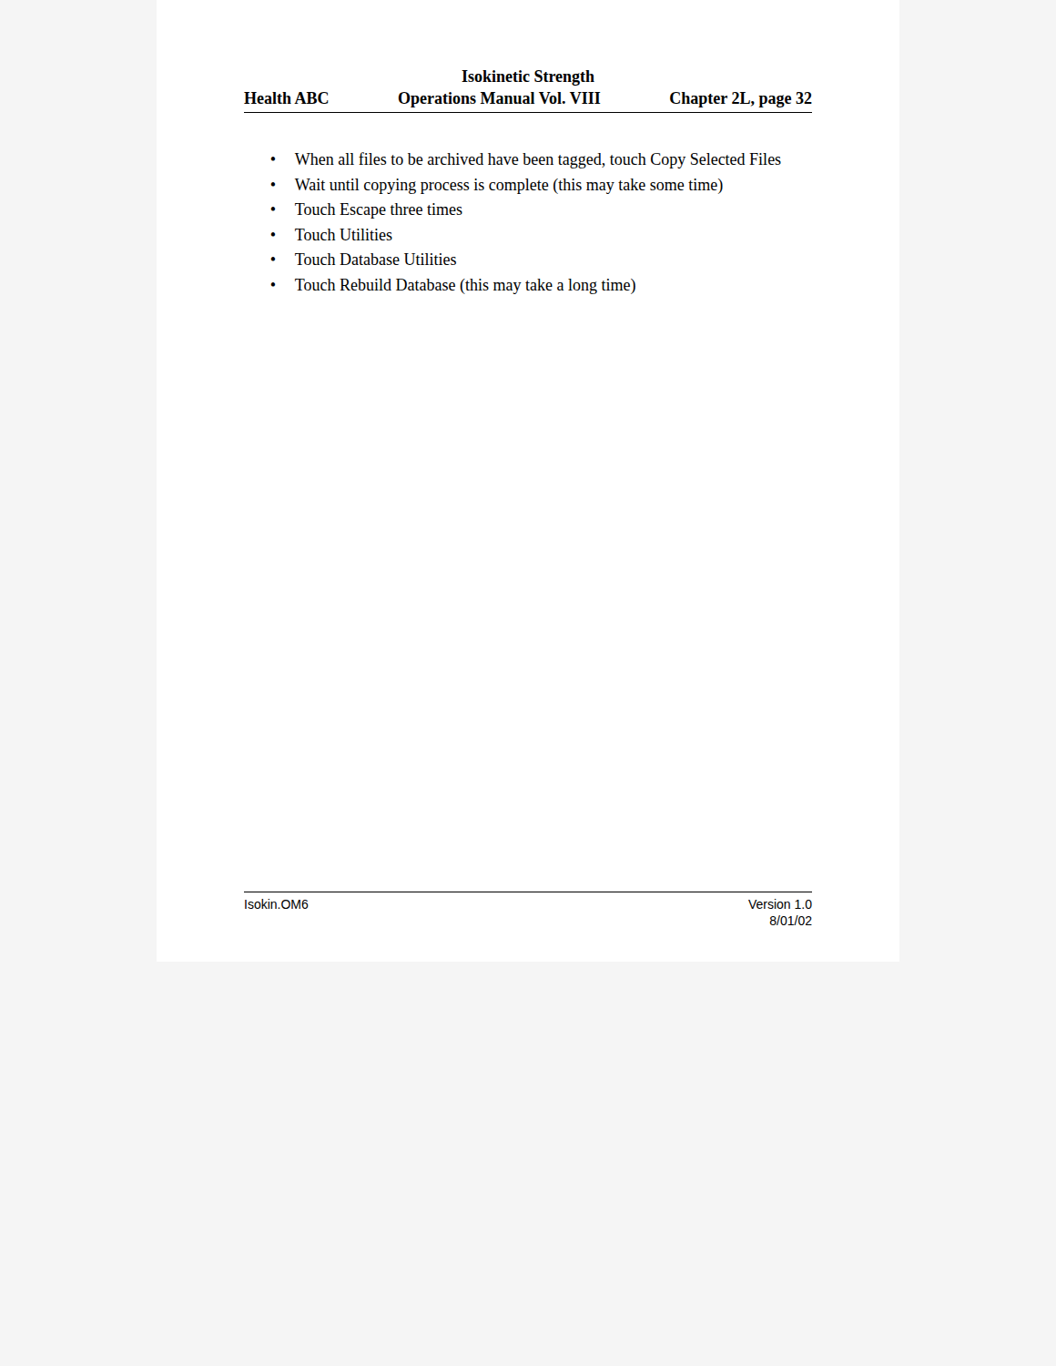Isokinetic Strength
Health ABC Operations Manual Vol. VIII Chapter 2L, page 32
When all files to be archived have been tagged, touch Copy Selected Files
Wait until copying process is complete (this may take some time)
Touch Escape three times
Touch Utilities
Touch Database Utilities
Touch Rebuild Database (this may take a long time)
Isokin.OM6
Version 1.0
8/01/02